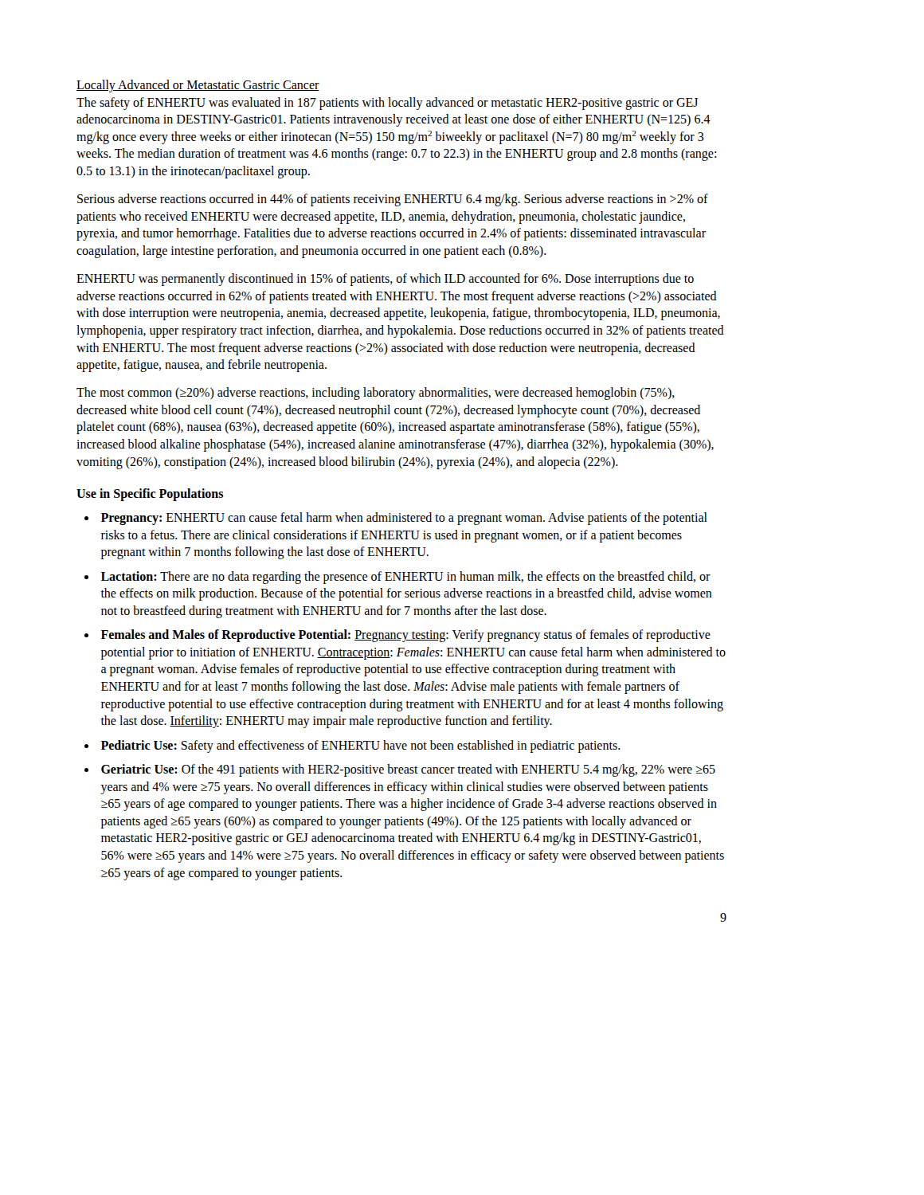Locally Advanced or Metastatic Gastric Cancer
The safety of ENHERTU was evaluated in 187 patients with locally advanced or metastatic HER2-positive gastric or GEJ adenocarcinoma in DESTINY-Gastric01. Patients intravenously received at least one dose of either ENHERTU (N=125) 6.4 mg/kg once every three weeks or either irinotecan (N=55) 150 mg/m2 biweekly or paclitaxel (N=7) 80 mg/m2 weekly for 3 weeks. The median duration of treatment was 4.6 months (range: 0.7 to 22.3) in the ENHERTU group and 2.8 months (range: 0.5 to 13.1) in the irinotecan/paclitaxel group.
Serious adverse reactions occurred in 44% of patients receiving ENHERTU 6.4 mg/kg. Serious adverse reactions in >2% of patients who received ENHERTU were decreased appetite, ILD, anemia, dehydration, pneumonia, cholestatic jaundice, pyrexia, and tumor hemorrhage. Fatalities due to adverse reactions occurred in 2.4% of patients: disseminated intravascular coagulation, large intestine perforation, and pneumonia occurred in one patient each (0.8%).
ENHERTU was permanently discontinued in 15% of patients, of which ILD accounted for 6%. Dose interruptions due to adverse reactions occurred in 62% of patients treated with ENHERTU. The most frequent adverse reactions (>2%) associated with dose interruption were neutropenia, anemia, decreased appetite, leukopenia, fatigue, thrombocytopenia, ILD, pneumonia, lymphopenia, upper respiratory tract infection, diarrhea, and hypokalemia. Dose reductions occurred in 32% of patients treated with ENHERTU. The most frequent adverse reactions (>2%) associated with dose reduction were neutropenia, decreased appetite, fatigue, nausea, and febrile neutropenia.
The most common (≥20%) adverse reactions, including laboratory abnormalities, were decreased hemoglobin (75%), decreased white blood cell count (74%), decreased neutrophil count (72%), decreased lymphocyte count (70%), decreased platelet count (68%), nausea (63%), decreased appetite (60%), increased aspartate aminotransferase (58%), fatigue (55%), increased blood alkaline phosphatase (54%), increased alanine aminotransferase (47%), diarrhea (32%), hypokalemia (30%), vomiting (26%), constipation (24%), increased blood bilirubin (24%), pyrexia (24%), and alopecia (22%).
Use in Specific Populations
Pregnancy: ENHERTU can cause fetal harm when administered to a pregnant woman. Advise patients of the potential risks to a fetus. There are clinical considerations if ENHERTU is used in pregnant women, or if a patient becomes pregnant within 7 months following the last dose of ENHERTU.
Lactation: There are no data regarding the presence of ENHERTU in human milk, the effects on the breastfed child, or the effects on milk production. Because of the potential for serious adverse reactions in a breastfed child, advise women not to breastfeed during treatment with ENHERTU and for 7 months after the last dose.
Females and Males of Reproductive Potential: Pregnancy testing: Verify pregnancy status of females of reproductive potential prior to initiation of ENHERTU. Contraception: Females: ENHERTU can cause fetal harm when administered to a pregnant woman. Advise females of reproductive potential to use effective contraception during treatment with ENHERTU and for at least 7 months following the last dose. Males: Advise male patients with female partners of reproductive potential to use effective contraception during treatment with ENHERTU and for at least 4 months following the last dose. Infertility: ENHERTU may impair male reproductive function and fertility.
Pediatric Use: Safety and effectiveness of ENHERTU have not been established in pediatric patients.
Geriatric Use: Of the 491 patients with HER2-positive breast cancer treated with ENHERTU 5.4 mg/kg, 22% were ≥65 years and 4% were ≥75 years. No overall differences in efficacy within clinical studies were observed between patients ≥65 years of age compared to younger patients. There was a higher incidence of Grade 3-4 adverse reactions observed in patients aged ≥65 years (60%) as compared to younger patients (49%). Of the 125 patients with locally advanced or metastatic HER2-positive gastric or GEJ adenocarcinoma treated with ENHERTU 6.4 mg/kg in DESTINY-Gastric01, 56% were ≥65 years and 14% were ≥75 years. No overall differences in efficacy or safety were observed between patients ≥65 years of age compared to younger patients.
9